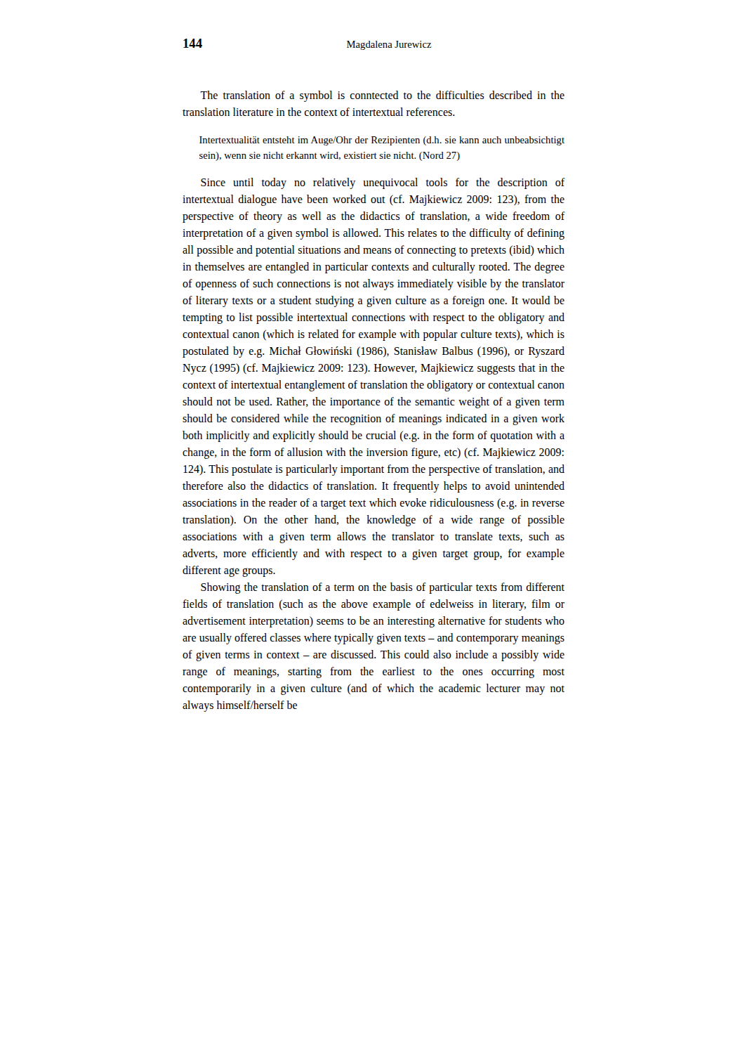144 Magdalena Jurewicz
The translation of a symbol is conntected to the difficulties described in the translation literature in the context of intertextual references.
Intertextualität entsteht im Auge/Ohr der Rezipienten (d.h. sie kann auch unbeabsichtigt sein), wenn sie nicht erkannt wird, existiert sie nicht. (Nord 27)
Since until today no relatively unequivocal tools for the description of intertextual dialogue have been worked out (cf. Majkiewicz 2009: 123), from the perspective of theory as well as the didactics of translation, a wide freedom of interpretation of a given symbol is allowed. This relates to the difficulty of defining all possible and potential situations and means of connecting to pretexts (ibid) which in themselves are entangled in particular contexts and culturally rooted. The degree of openness of such connections is not always immediately visible by the translator of literary texts or a student studying a given culture as a foreign one. It would be tempting to list possible intertextual connections with respect to the obligatory and contextual canon (which is related for example with popular culture texts), which is postulated by e.g. Michał Głowiński (1986), Stanisław Balbus (1996), or Ryszard Nycz (1995) (cf. Majkiewicz 2009: 123). However, Majkiewicz suggests that in the context of intertextual entanglement of translation the obligatory or contextual canon should not be used. Rather, the importance of the semantic weight of a given term should be considered while the recognition of meanings indicated in a given work both implicitly and explicitly should be crucial (e.g. in the form of quotation with a change, in the form of allusion with the inversion figure, etc) (cf. Majkiewicz 2009: 124). This postulate is particularly important from the perspective of translation, and therefore also the didactics of translation. It frequently helps to avoid unintended associations in the reader of a target text which evoke ridiculousness (e.g. in reverse translation). On the other hand, the knowledge of a wide range of possible associations with a given term allows the translator to translate texts, such as adverts, more efficiently and with respect to a given target group, for example different age groups.
Showing the translation of a term on the basis of particular texts from different fields of translation (such as the above example of edelweiss in literary, film or advertisement interpretation) seems to be an interesting alternative for students who are usually offered classes where typically given texts – and contemporary meanings of given terms in context – are discussed. This could also include a possibly wide range of meanings, starting from the earliest to the ones occurring most contemporarily in a given culture (and of which the academic lecturer may not always himself/herself be